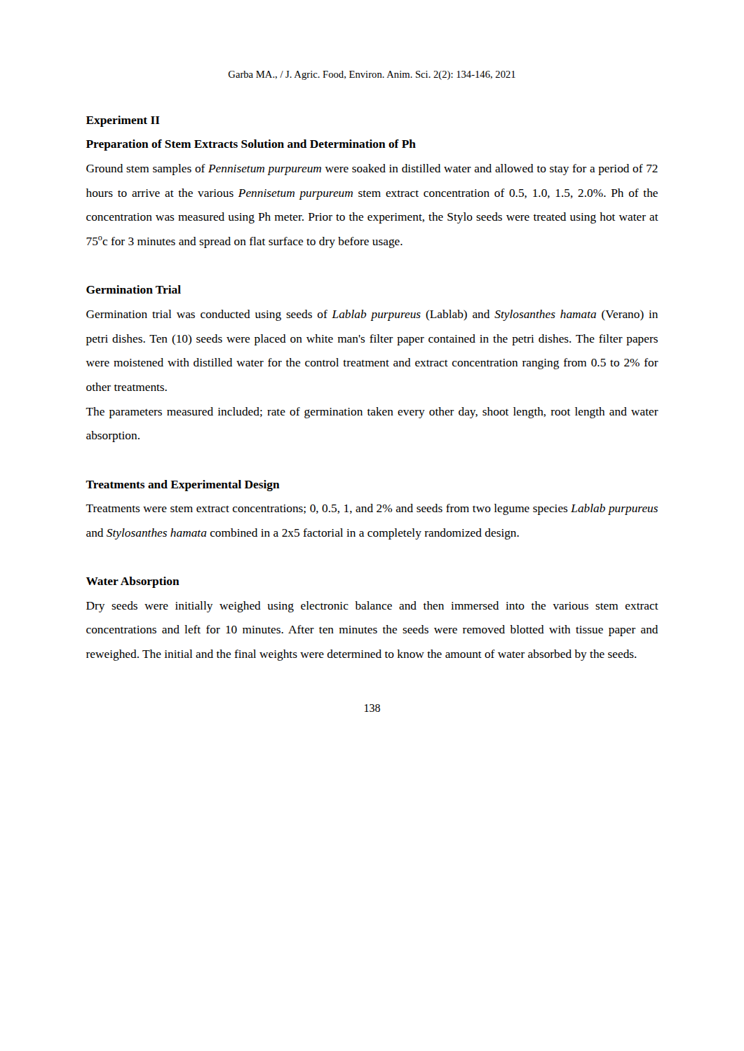Garba MA., / J. Agric. Food, Environ. Anim. Sci. 2(2): 134-146, 2021
Experiment II
Preparation of Stem Extracts Solution and Determination of Ph
Ground stem samples of Pennisetum purpureum were soaked in distilled water and allowed to stay for a period of 72 hours to arrive at the various Pennisetum purpureum stem extract concentration of 0.5, 1.0, 1.5, 2.0%. Ph of the concentration was measured using Ph meter. Prior to the experiment, the Stylo seeds were treated using hot water at 75oc for 3 minutes and spread on flat surface to dry before usage.
Germination Trial
Germination trial was conducted using seeds of Lablab purpureus (Lablab) and Stylosanthes hamata (Verano) in petri dishes. Ten (10) seeds were placed on white man's filter paper contained in the petri dishes. The filter papers were moistened with distilled water for the control treatment and extract concentration ranging from 0.5 to 2% for other treatments.
The parameters measured included; rate of germination taken every other day, shoot length, root length and water absorption.
Treatments and Experimental Design
Treatments were stem extract concentrations; 0, 0.5, 1, and 2% and seeds from two legume species Lablab purpureus and Stylosanthes hamata combined in a 2x5 factorial in a completely randomized design.
Water Absorption
Dry seeds were initially weighed using electronic balance and then immersed into the various stem extract concentrations and left for 10 minutes. After ten minutes the seeds were removed blotted with tissue paper and reweighed. The initial and the final weights were determined to know the amount of water absorbed by the seeds.
138